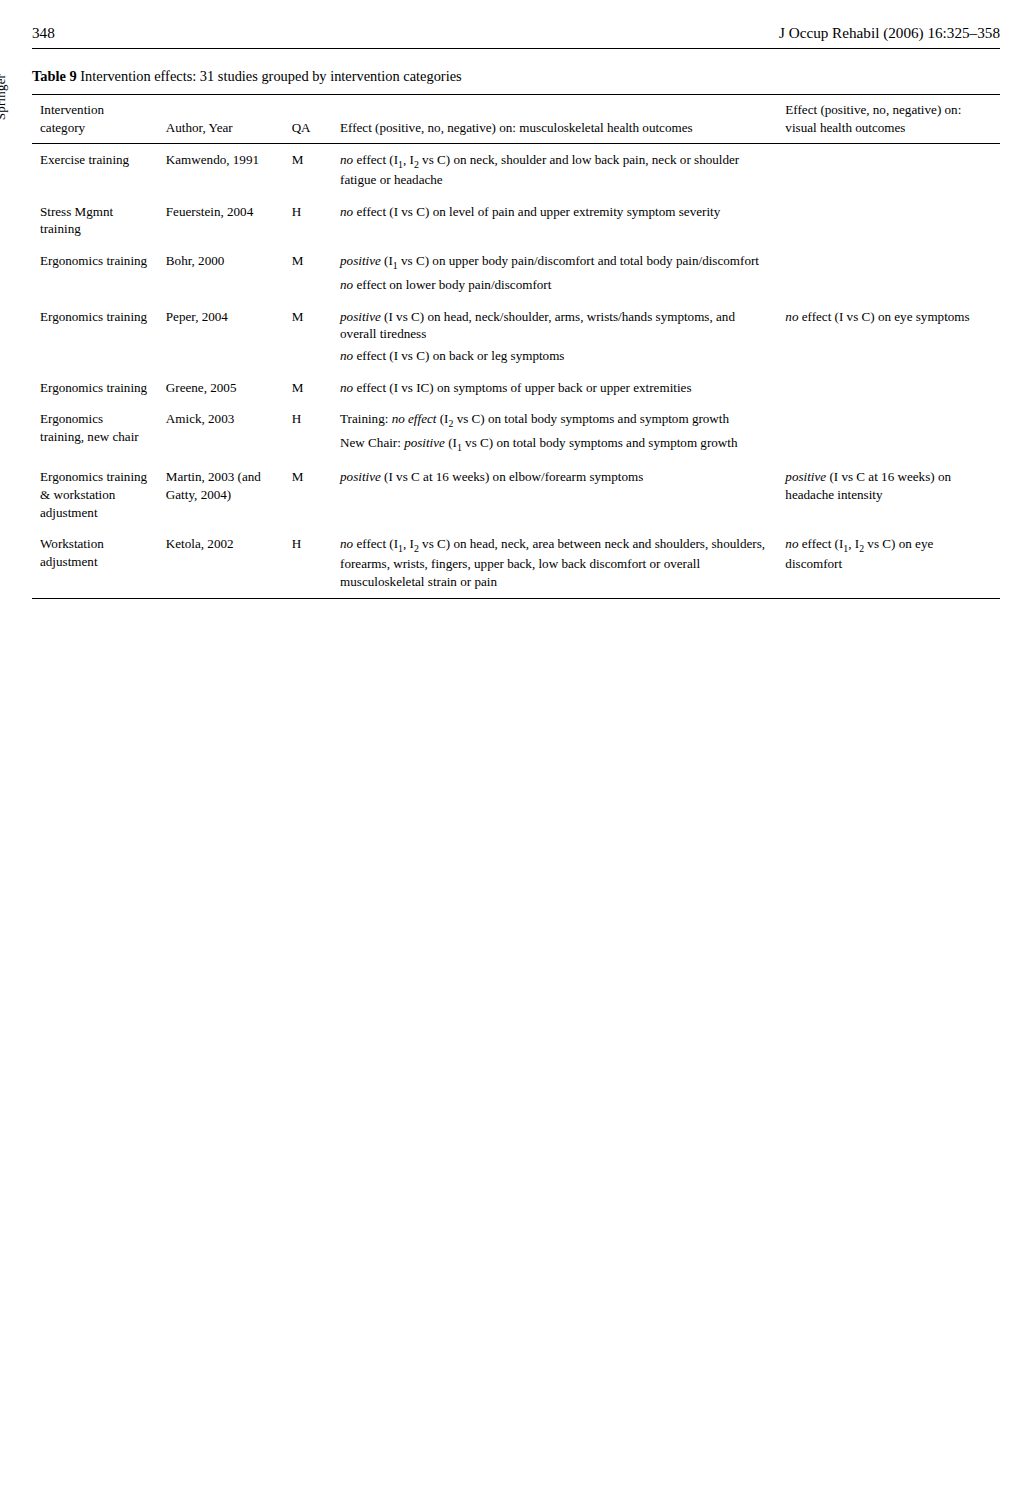348 J Occup Rehabil (2006) 16:325–358
Springer
Table 9 Intervention effects: 31 studies grouped by intervention categories
| Intervention category | Author, Year | QA | Effect (positive, no, negative) on: musculoskeletal health outcomes | Effect (positive, no, negative) on: visual health outcomes |
| --- | --- | --- | --- | --- |
| Exercise training | Kamwendo, 1991 | M | no effect (I 1 , I 2 vs C) on neck, shoulder and low back pain, neck or shoulder fatigue or headache | |
| Stress Mgmnt training | Feuerstein, 2004 | H | no effect (I vs C) on level of pain and upper extremity symptom severity | |
| Ergonomics training | Bohr, 2000 | M | positive (I 1 vs C) on upper body pain/discomfort and total body pain/discomfort no effect on lower body pain/discomfort | |
| Ergonomics training | Peper, 2004 | M | positive (I vs C) on head, neck/shoulder, arms, wrists/hands symptoms, and overall tiredness no effect (I vs C) on back or leg symptoms | no effect (I vs C) on eye symptoms |
| Ergonomics training | Greene, 2005 | M | no effect (I vs IC) on symptoms of upper back or upper extremities | |
| Ergonomics training, new chair | Amick, 2003 | H | Training: no effect (I 2 vs C) on total body symptoms and symptom growth New Chair: positive (I 1 vs C) on total body symptoms and symptom growth | |
| Ergonomics training & workstation adjustment | Martin, 2003 (and Gatty, 2004) | M | positive (I vs C at 16 weeks) on elbow/forearm symptoms | positive (I vs C at 16 weeks) on headache intensity |
| Workstation adjustment | Ketola, 2002 | H | no effect (I 1 , I 2 vs C) on head, neck, area between neck and shoulders, shoulders, forearms, wrists, fingers, upper back, low back discomfort or overall musculoskeletal strain or pain | no effect (I 1 , I 2 vs C) on eye discomfort |